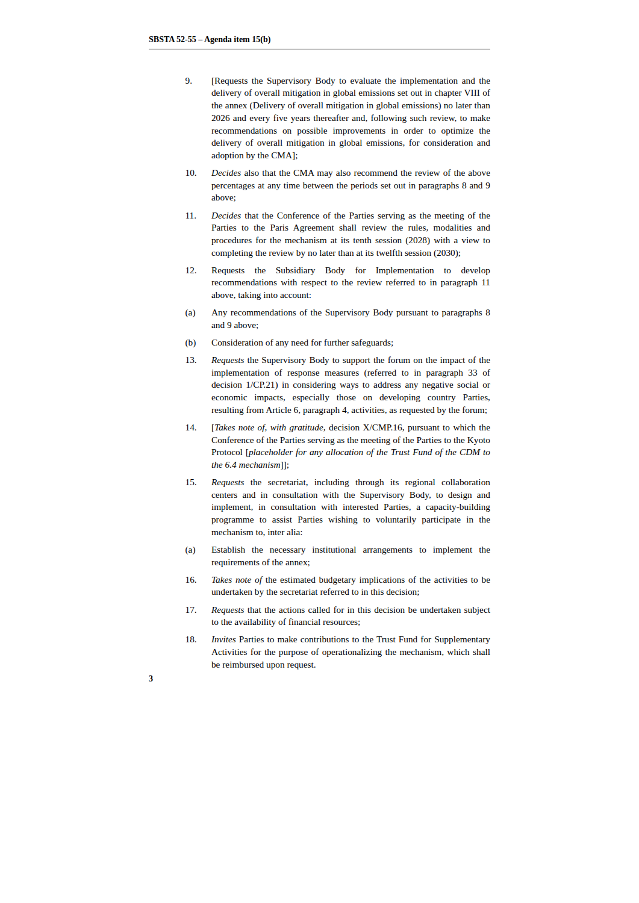SBSTA 52-55 – Agenda item 15(b)
9.
[Requests the Supervisory Body to evaluate the implementation and the delivery of overall mitigation in global emissions set out in chapter VIII of the annex (Delivery of overall mitigation in global emissions) no later than 2026 and every five years thereafter and, following such review, to make recommendations on possible improvements in order to optimize the delivery of overall mitigation in global emissions, for consideration and adoption by the CMA];
10.
Decides also that the CMA may also recommend the review of the above percentages at any time between the periods set out in paragraphs 8 and 9 above;
11.
Decides that the Conference of the Parties serving as the meeting of the Parties to the Paris Agreement shall review the rules, modalities and procedures for the mechanism at its tenth session (2028) with a view to completing the review by no later than at its twelfth session (2030);
12.
Requests the Subsidiary Body for Implementation to develop recommendations with respect to the review referred to in paragraph 11 above, taking into account:
(a)
Any recommendations of the Supervisory Body pursuant to paragraphs 8 and 9 above;
(b)
Consideration of any need for further safeguards;
13.
Requests the Supervisory Body to support the forum on the impact of the implementation of response measures (referred to in paragraph 33 of decision 1/CP.21) in considering ways to address any negative social or economic impacts, especially those on developing country Parties, resulting from Article 6, paragraph 4, activities, as requested by the forum;
14.
[Takes note of, with gratitude, decision X/CMP.16, pursuant to which the Conference of the Parties serving as the meeting of the Parties to the Kyoto Protocol [placeholder for any allocation of the Trust Fund of the CDM to the 6.4 mechanism]];
15.
Requests the secretariat, including through its regional collaboration centers and in consultation with the Supervisory Body, to design and implement, in consultation with interested Parties, a capacity-building programme to assist Parties wishing to voluntarily participate in the mechanism to, inter alia:
(a)
Establish the necessary institutional arrangements to implement the requirements of the annex;
16.
Takes note of the estimated budgetary implications of the activities to be undertaken by the secretariat referred to in this decision;
17.
Requests that the actions called for in this decision be undertaken subject to the availability of financial resources;
18.
Invites Parties to make contributions to the Trust Fund for Supplementary Activities for the purpose of operationalizing the mechanism, which shall be reimbursed upon request.
3